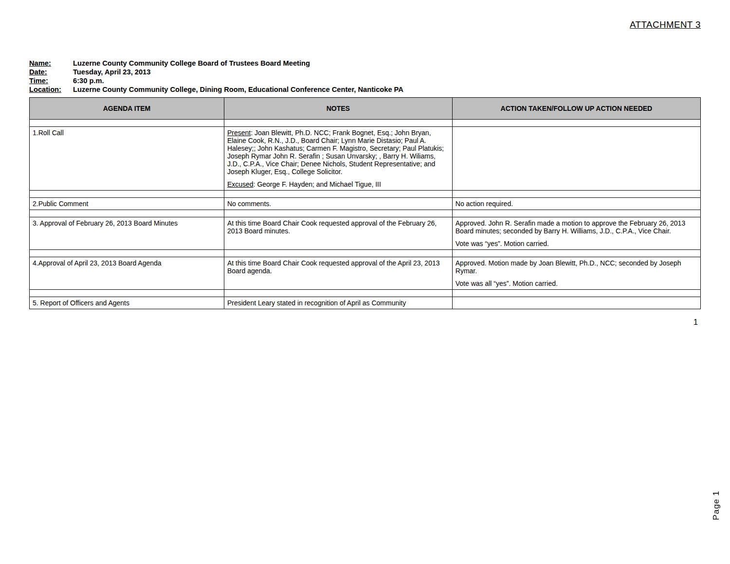ATTACHMENT 3
Name: Luzerne County Community College Board of Trustees Board Meeting
Date: Tuesday, April 23, 2013
Time: 6:30 p.m.
Location: Luzerne County Community College, Dining Room, Educational Conference Center, Nanticoke PA
| AGENDA ITEM | NOTES | ACTION TAKEN/FOLLOW UP ACTION NEEDED |
| --- | --- | --- |
| 1.Roll Call | Present : Joan Blewitt, Ph.D. NCC; Frank Bognet, Esq.; John Bryan, Elaine Cook, R.N., J.D., Board Chair; Lynn Marie Distasio; Paul A. Halesey;; John Kashatus; Carmen F. Magistro, Secretary; Paul Platukis; Joseph Rymar John R. Serafin ; Susan Unvarsky; , Barry H. Wiliams, J.D., C.P.A., Vice Chair; Denee Nichols, Student Representative; and Joseph Kluger, Esq., College Solicitor. Excused : George F. Hayden; and Michael Tigue, III | |
| 2.Public Comment | No comments. | No action required. |
| 3. Approval of February 26, 2013 Board Minutes | At this time Board Chair Cook requested approval of the February 26, 2013 Board minutes. | Approved. John R. Serafin made a motion to approve the February 26, 2013 Board minutes; seconded by Barry H. Williams, J.D., C.P.A., Vice Chair. Vote was “yes”. Motion carried. |
| 4.Approval of April 23, 2013 Board Agenda | At this time Board Chair Cook requested approval of the April 23, 2013 Board agenda. | Approved. Motion made by Joan Blewitt, Ph.D., NCC; seconded by Joseph Rymar. Vote was all “yes”. Motion carried. |
| 5. Report of Officers and Agents | President Leary stated in recognition of April as Community | |
Page 1
1